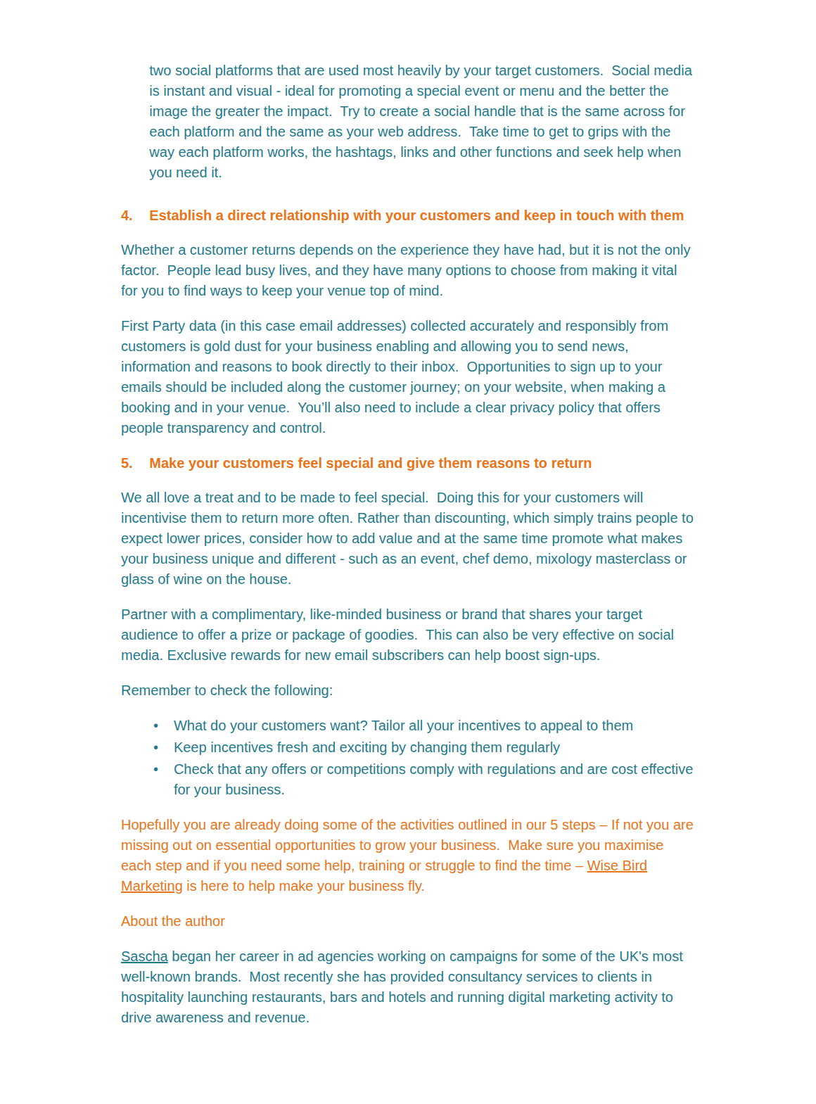two social platforms that are used most heavily by your target customers. Social media is instant and visual - ideal for promoting a special event or menu and the better the image the greater the impact. Try to create a social handle that is the same across for each platform and the same as your web address. Take time to get to grips with the way each platform works, the hashtags, links and other functions and seek help when you need it.
4. Establish a direct relationship with your customers and keep in touch with them
Whether a customer returns depends on the experience they have had, but it is not the only factor. People lead busy lives, and they have many options to choose from making it vital for you to find ways to keep your venue top of mind.
First Party data (in this case email addresses) collected accurately and responsibly from customers is gold dust for your business enabling and allowing you to send news, information and reasons to book directly to their inbox. Opportunities to sign up to your emails should be included along the customer journey; on your website, when making a booking and in your venue. You’ll also need to include a clear privacy policy that offers people transparency and control.
5. Make your customers feel special and give them reasons to return
We all love a treat and to be made to feel special. Doing this for your customers will incentivise them to return more often. Rather than discounting, which simply trains people to expect lower prices, consider how to add value and at the same time promote what makes your business unique and different - such as an event, chef demo, mixology masterclass or glass of wine on the house.
Partner with a complimentary, like-minded business or brand that shares your target audience to offer a prize or package of goodies. This can also be very effective on social media. Exclusive rewards for new email subscribers can help boost sign-ups.
Remember to check the following:
What do your customers want? Tailor all your incentives to appeal to them
Keep incentives fresh and exciting by changing them regularly
Check that any offers or competitions comply with regulations and are cost effective for your business.
Hopefully you are already doing some of the activities outlined in our 5 steps – If not you are missing out on essential opportunities to grow your business. Make sure you maximise each step and if you need some help, training or struggle to find the time – Wise Bird Marketing is here to help make your business fly.
About the author
Sascha began her career in ad agencies working on campaigns for some of the UK's most well-known brands. Most recently she has provided consultancy services to clients in hospitality launching restaurants, bars and hotels and running digital marketing activity to drive awareness and revenue.